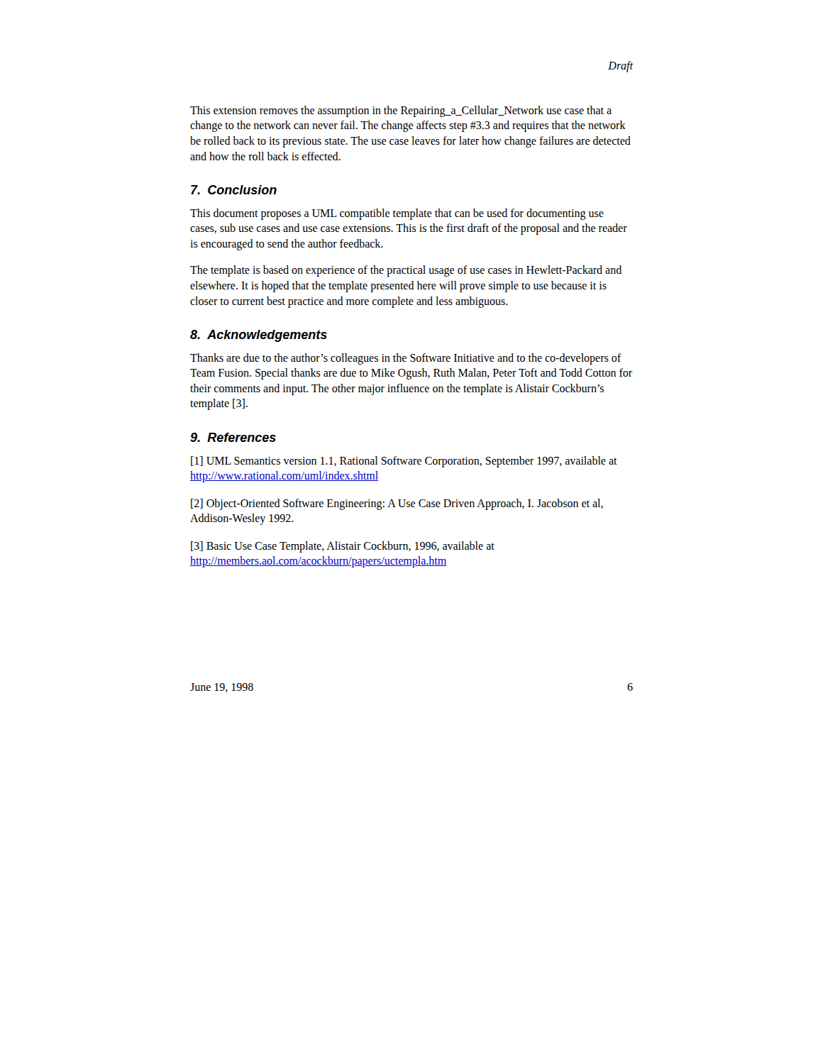Draft
This extension removes the assumption in the Repairing_a_Cellular_Network use case that a change to the network can never fail. The change affects step #3.3 and requires that the network be rolled back to its previous state. The use case leaves for later how change failures are detected and how the roll back is effected.
7. Conclusion
This document proposes a UML compatible template that can be used for documenting use cases, sub use cases and use case extensions. This is the first draft of the proposal and the reader is encouraged to send the author feedback.
The template is based on experience of the practical usage of use cases in Hewlett-Packard and elsewhere. It is hoped that the template presented here will prove simple to use because it is closer to current best practice and more complete and less ambiguous.
8. Acknowledgements
Thanks are due to the author’s colleagues in the Software Initiative and to the co-developers of Team Fusion. Special thanks are due to Mike Ogush, Ruth Malan, Peter Toft and Todd Cotton for their comments and input. The other major influence on the template is Alistair Cockburn’s template [3].
9. References
[1] UML Semantics version 1.1, Rational Software Corporation, September 1997, available at
http://www.rational.com/uml/index.shtml
[2] Object-Oriented Software Engineering: A Use Case Driven Approach, I. Jacobson et al, Addison-Wesley 1992.
[3] Basic Use Case Template, Alistair Cockburn, 1996, available at
http://members.aol.com/acockburn/papers/uctempla.htm
June 19, 1998 6